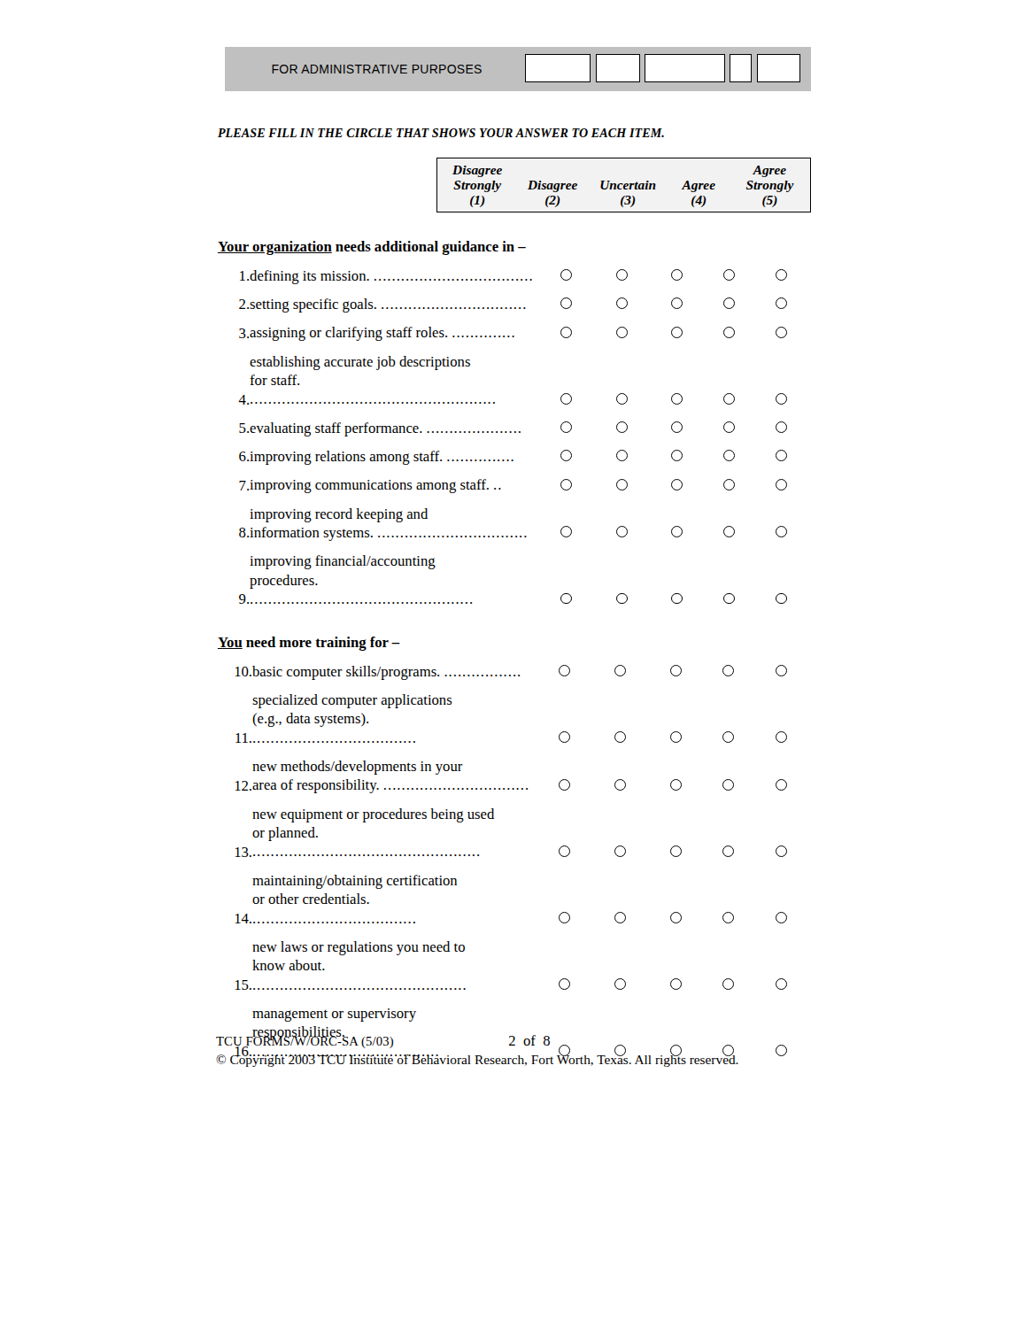FOR ADMINISTRATIVE PURPOSES
PLEASE FILL IN THE CIRCLE THAT SHOWS YOUR ANSWER TO EACH ITEM.
| Disagree Strongly (1) | Disagree (2) | Uncertain (3) | Agree (4) | Agree Strongly (5) |
Your organization needs additional guidance in –
| 1. | defining its mission. ................................... | | | | | |
| 2. | setting specific goals. ................................ | | | | | |
| 3. | assigning or clarifying staff roles. .............. | | | | | |
| 4. | establishing accurate job descriptions for staff. ...................................................... | | | | | |
| 5. | evaluating staff performance. ..................... | | | | | |
| 6. | improving relations among staff. ............... | | | | | |
| 7. | improving communications among staff. .. | | | | | |
| 8. | improving record keeping and information systems. ................................. | | | | | |
| 9. | improving financial/accounting procedures. ................................................. | | | | | |
You need more training for –
| 10. | basic computer skills/programs. ................. | | | | | |
| 11. | specialized computer applications (e.g., data systems). .................................... | | | | | |
| 12. | new methods/developments in your area of responsibility. ................................ | | | | | |
| 13. | new equipment or procedures being used or planned. .................................................. | | | | | |
| 14. | maintaining/obtaining certification or other credentials. .................................... | | | | | |
| 15. | new laws or regulations you need to know about. ............................................... | | | | | |
| 16. | management or supervisory responsibilities. ......................................... | | | | | |
TCU FORMS/W/ORC-SA (5/03) 2 of 8
© Copyright 2003 TCU Institute of Behavioral Research, Fort Worth, Texas. All rights reserved.